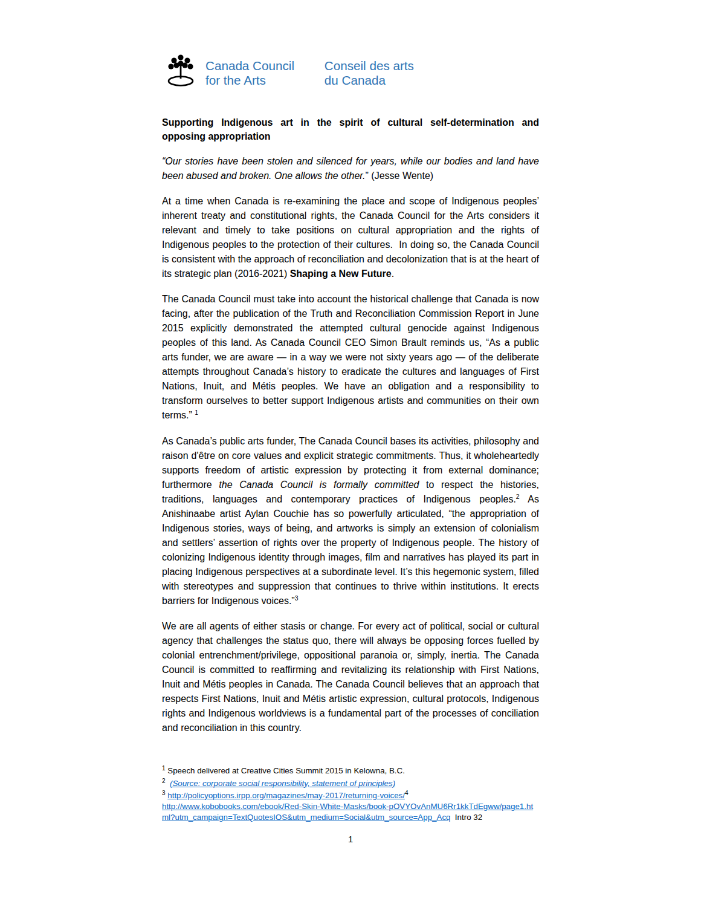| | Canada Council Conseil des arts for the Arts du Canada |
Supporting Indigenous art in the spirit of cultural self-determination and opposing appropriation
“Our stories have been stolen and silenced for years, while our bodies and land have been abused and broken. One allows the other.” (Jesse Wente)
At a time when Canada is re-examining the place and scope of Indigenous peoples’ inherent treaty and constitutional rights, the Canada Council for the Arts considers it relevant and timely to take positions on cultural appropriation and the rights of Indigenous peoples to the protection of their cultures. In doing so, the Canada Council is consistent with the approach of reconciliation and decolonization that is at the heart of its strategic plan (2016-2021) Shaping a New Future.
The Canada Council must take into account the historical challenge that Canada is now facing, after the publication of the Truth and Reconciliation Commission Report in June 2015 explicitly demonstrated the attempted cultural genocide against Indigenous peoples of this land. As Canada Council CEO Simon Brault reminds us, “As a public arts funder, we are aware — in a way we were not sixty years ago — of the deliberate attempts throughout Canada’s history to eradicate the cultures and languages of First Nations, Inuit, and Métis peoples. We have an obligation and a responsibility to transform ourselves to better support Indigenous artists and communities on their own terms.” 1
As Canada’s public arts funder, The Canada Council bases its activities, philosophy and raison d'être on core values and explicit strategic commitments. Thus, it wholeheartedly supports freedom of artistic expression by protecting it from external dominance; furthermore the Canada Council is formally committed to respect the histories, traditions, languages and contemporary practices of Indigenous peoples.2 As Anishinaabe artist Aylan Couchie has so powerfully articulated, “the appropriation of Indigenous stories, ways of being, and artworks is simply an extension of colonialism and settlers’ assertion of rights over the property of Indigenous people. The history of colonizing Indigenous identity through images, film and narratives has played its part in placing Indigenous perspectives at a subordinate level. It’s this hegemonic system, filled with stereotypes and suppression that continues to thrive within institutions. It erects barriers for Indigenous voices.”3
We are all agents of either stasis or change. For every act of political, social or cultural agency that challenges the status quo, there will always be opposing forces fuelled by colonial entrenchment/privilege, oppositional paranoia or, simply, inertia. The Canada Council is committed to reaffirming and revitalizing its relationship with First Nations, Inuit and Métis peoples in Canada. The Canada Council believes that an approach that respects First Nations, Inuit and Métis artistic expression, cultural protocols, Indigenous rights and Indigenous worldviews is a fundamental part of the processes of conciliation and reconciliation in this country.
1 Speech delivered at Creative Cities Summit 2015 in Kelowna, B.C.
2 (Source: corporate social responsibility, statement of principles)
3 http://policyoptions.irpp.org/magazines/may-2017/returning-voices/4
http://www.kobobooks.com/ebook/Red-Skin-White-Masks/book-pOVYOvAnMU6Rr1kkTdEgww/page1.html?utm_campaign=TextQuotesIOS&utm_medium=Social&utm_source=App_Acq Intro 32
1